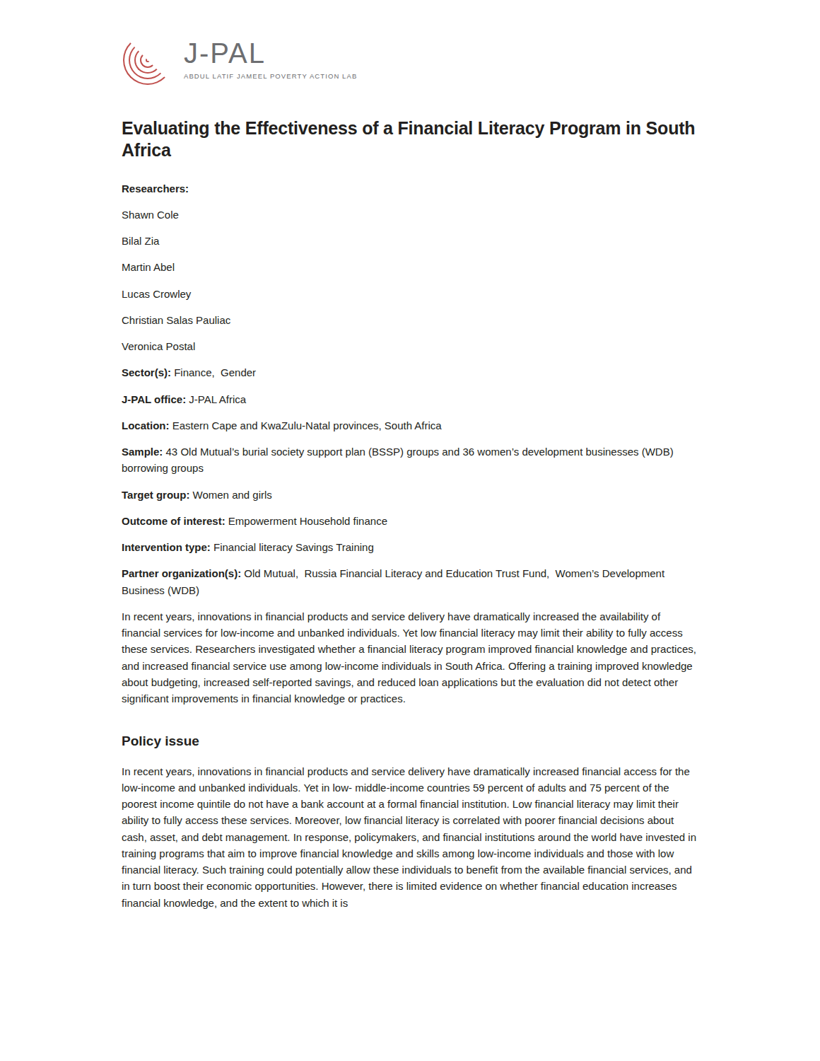J-PAL
Abdul Latif Jameel Poverty Action Lab
Evaluating the Effectiveness of a Financial Literacy Program in South Africa
Researchers:
Shawn Cole
Bilal Zia
Martin Abel
Lucas Crowley
Christian Salas Pauliac
Veronica Postal
Sector(s): Finance, Gender
J-PAL office: J-PAL Africa
Location: Eastern Cape and KwaZulu-Natal provinces, South Africa
Sample: 43 Old Mutual’s burial society support plan (BSSP) groups and 36 women’s development businesses (WDB) borrowing groups
Target group: Women and girls
Outcome of interest: Empowerment Household finance
Intervention type: Financial literacy Savings Training
Partner organization(s): Old Mutual, Russia Financial Literacy and Education Trust Fund, Women’s Development Business (WDB)
In recent years, innovations in financial products and service delivery have dramatically increased the availability of financial services for low-income and unbanked individuals. Yet low financial literacy may limit their ability to fully access these services. Researchers investigated whether a financial literacy program improved financial knowledge and practices, and increased financial service use among low-income individuals in South Africa. Offering a training improved knowledge about budgeting, increased self-reported savings, and reduced loan applications but the evaluation did not detect other significant improvements in financial knowledge or practices.
Policy issue
In recent years, innovations in financial products and service delivery have dramatically increased financial access for the low-income and unbanked individuals. Yet in low- middle-income countries 59 percent of adults and 75 percent of the poorest income quintile do not have a bank account at a formal financial institution. Low financial literacy may limit their ability to fully access these services. Moreover, low financial literacy is correlated with poorer financial decisions about cash, asset, and debt management. In response, policymakers, and financial institutions around the world have invested in training programs that aim to improve financial knowledge and skills among low-income individuals and those with low financial literacy. Such training could potentially allow these individuals to benefit from the available financial services, and in turn boost their economic opportunities. However, there is limited evidence on whether financial education increases financial knowledge, and the extent to which it is